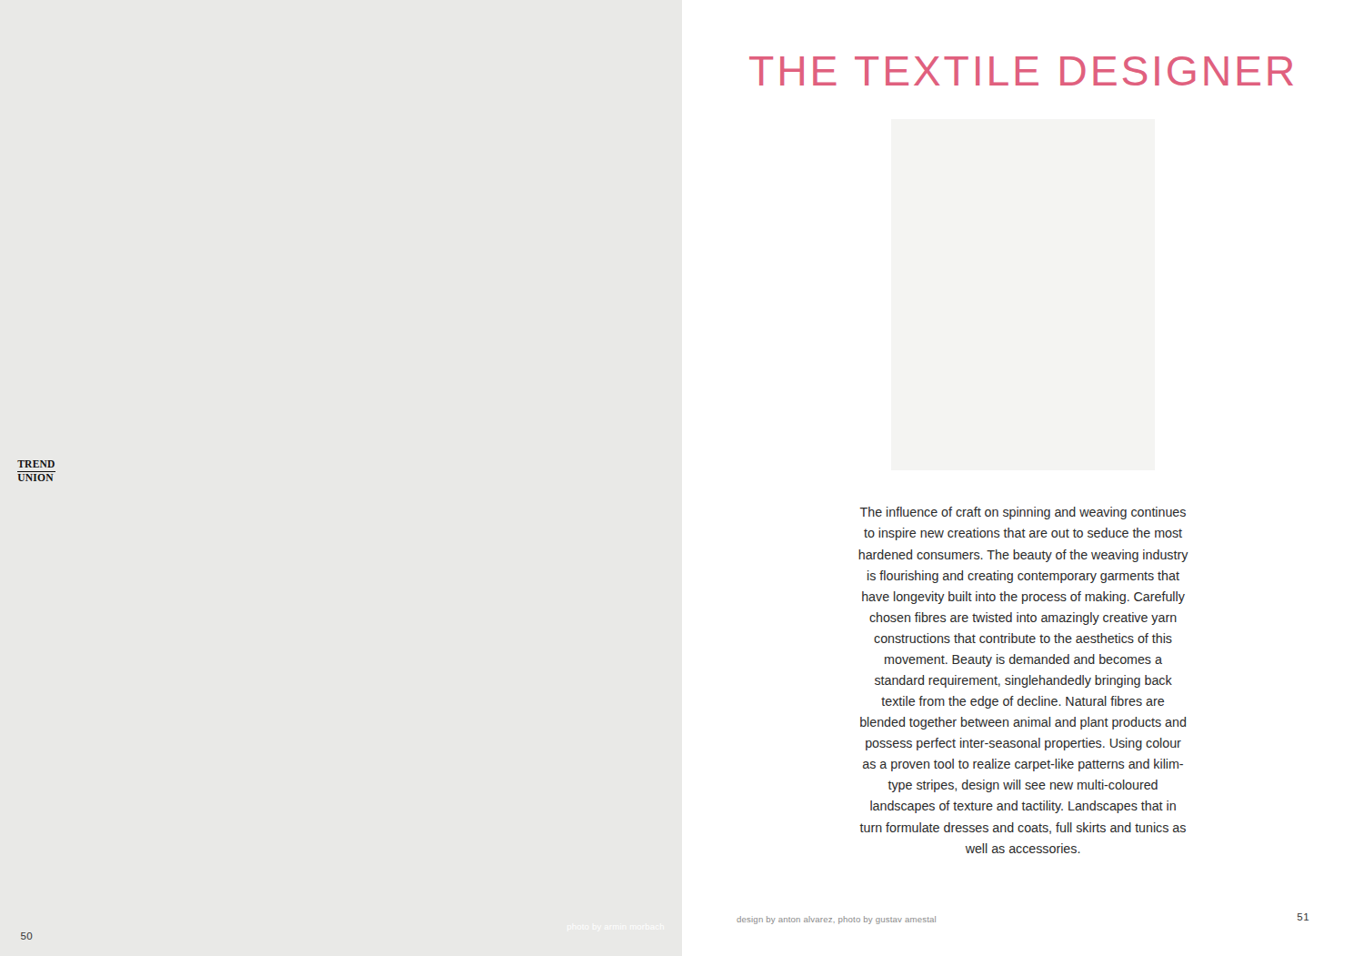Trend Union
50
photo by armin morbach
The Textile Designer
The influence of craft on spinning and weaving continues to inspire new creations that are out to seduce the most hardened consumers. The beauty of the weaving industry is flourishing and creating contemporary garments that have longevity built into the process of making. Carefully chosen fibres are twisted into amazingly creative yarn constructions that contribute to the aesthetics of this movement. Beauty is demanded and becomes a standard requirement, singlehandedly bringing back textile from the edge of decline. Natural fibres are blended together between animal and plant products and possess perfect inter-seasonal properties. Using colour as a proven tool to realize carpet-like patterns and kilim-type stripes, design will see new multi-coloured landscapes of texture and tactility. Landscapes that in turn formulate dresses and coats, full skirts and tunics as well as accessories.
design by anton alvarez, photo by gustav amestal
51